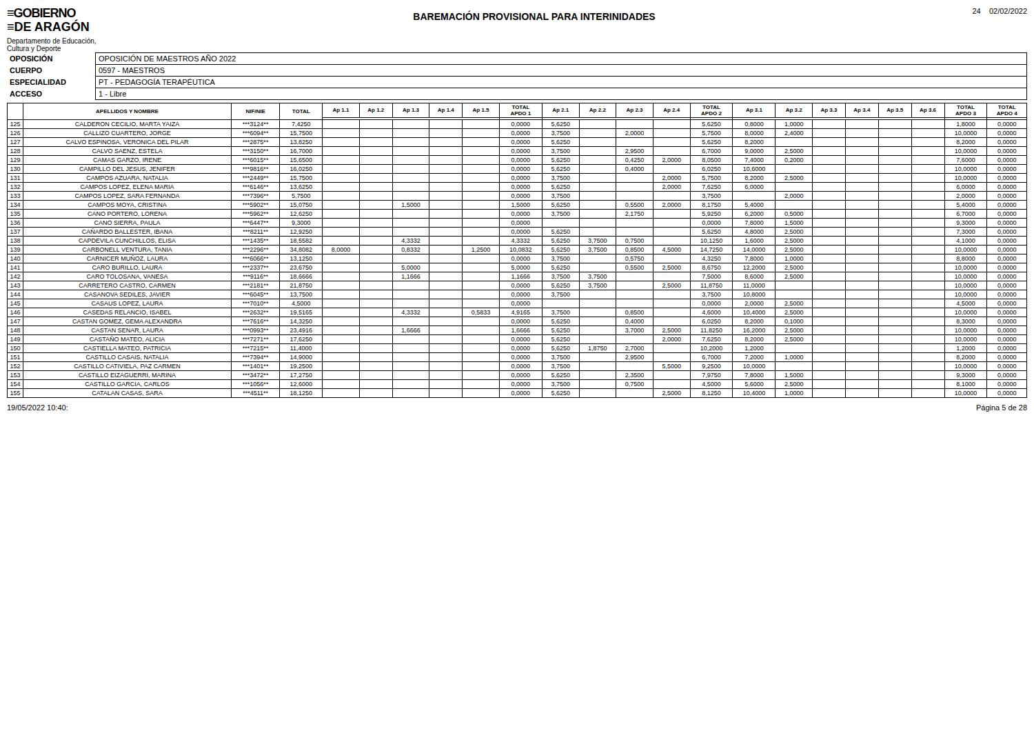≡GOBIERNO
≡DE ARAGÓN
Departamento de Educación,
Cultura y Deporte
BAREMACIÓN PROVISIONAL PARA INTERINIDADES
24 02/02/2022
| OPOSICIÓN | OPOSICIÓN DE MAESTROS AÑO 2022 |
| CUERPO | 0597 - MAESTROS |
| ESPECIALIDAD | PT - PEDAGOGÍA TERAPÉUTICA |
| ACCESO | 1 - Libre |
| | APELLIDOS Y NOMBRE | NIF/NIE | TOTAL | Ap 1.1 | Ap 1.2 | Ap 1.3 | Ap 1.4 | Ap 1.5 | TOTAL APDO 1 | Ap 2.1 | Ap 2.2 | Ap 2.3 | Ap 2.4 | TOTAL APDO 2 | Ap 3.1 | Ap 3.2 | Ap 3.3 | Ap 3.4 | Ap 3.5 | Ap 3.6 | TOTAL APDO 3 | TOTAL APDO 4 |
| --- | --- | --- | --- | --- | --- | --- | --- | --- | --- | --- | --- | --- | --- | --- | --- | --- | --- | --- | --- | --- | --- | --- |
| 125 | CALDERON CECILIO, MARTA YAIZA | ***3124** | 7,4250 | | | | | | 0,0000 | 5,6250 | | | | 5,6250 | 0,8000 | 1,0000 | | | | | 1,8000 | 0,0000 |
| 126 | CALLIZO CUARTERO, JORGE | ***6094** | 15,7500 | | | | | | 0,0000 | 3,7500 | | 2,0000 | | 5,7500 | 8,0000 | 2,4000 | | | | | 10,0000 | 0,0000 |
| 127 | CALVO ESPINOSA, VERONICA DEL PILAR | ***2875** | 13,8250 | | | | | | 0,0000 | 5,6250 | | | | 5,6250 | 8,2000 | | | | | | 8,2000 | 0,0000 |
| 128 | CALVO SAENZ, ESTELA | ***3150** | 16,7000 | | | | | | 0,0000 | 3,7500 | | 2,9500 | | 6,7000 | 9,0000 | 2,5000 | | | | | 10,0000 | 0,0000 |
| 129 | CAMAS GARZO, IRENE | ***6015** | 15,6500 | | | | | | 0,0000 | 5,6250 | | 0,4250 | 2,0000 | 8,0500 | 7,4000 | 0,2000 | | | | | 7,6000 | 0,0000 |
| 130 | CAMPILLO DEL JESUS, JENIFER | ***9816** | 16,0250 | | | | | | 0,0000 | 5,6250 | | 0,4000 | | 6,0250 | 10,6000 | | | | | | 10,0000 | 0,0000 |
| 131 | CAMPOS AZUARA, NATALIA | ***2449** | 15,7500 | | | | | | 0,0000 | 3,7500 | | | 2,0000 | 5,7500 | 8,2000 | 2,5000 | | | | | 10,0000 | 0,0000 |
| 132 | CAMPOS LOPEZ, ELENA MARIA | ***6146** | 13,6250 | | | | | | 0,0000 | 5,6250 | | | 2,0000 | 7,6250 | 6,0000 | | | | | | 6,0000 | 0,0000 |
| 133 | CAMPOS LOPEZ, SARA FERNANDA | ***7396** | 5,7500 | | | | | | 0,0000 | 3,7500 | | | | 3,7500 | | 2,0000 | | | | | 2,0000 | 0,0000 |
| 134 | CAMPOS MOYA, CRISTINA | ***5902** | 15,0750 | | | 1,5000 | | | 1,5000 | 5,6250 | | 0,5500 | 2,0000 | 8,1750 | 5,4000 | | | | | | 5,4000 | 0,0000 |
| 135 | CANO PORTERO, LORENA | ***5962** | 12,6250 | | | | | | 0,0000 | 3,7500 | | 2,1750 | | 5,9250 | 6,2000 | 0,5000 | | | | | 6,7000 | 0,0000 |
| 136 | CANO SIERRA, PAULA | ***6447** | 9,3000 | | | | | | 0,0000 | | | | | 0,0000 | 7,8000 | 1,5000 | | | | | 9,3000 | 0,0000 |
| 137 | CAÑARDO BALLESTER, IBANA | ***8211** | 12,9250 | | | | | | 0,0000 | 5,6250 | | | | 5,6250 | 4,8000 | 2,5000 | | | | | 7,3000 | 0,0000 |
| 138 | CAPDEVILA CUNCHILLOS, ELISA | ***1435** | 18,5582 | | | 4,3332 | | | 4,3332 | 5,6250 | 3,7500 | 0,7500 | | 10,1250 | 1,6000 | 2,5000 | | | | | 4,1000 | 0,0000 |
| 139 | CARBONELL VENTURA, TANIA | ***2296** | 34,8082 | 8,0000 | | 0,8332 | | 1,2500 | 10,0832 | 5,6250 | 3,7500 | 0,8500 | 4,5000 | 14,7250 | 14,0000 | 2,5000 | | | | | 10,0000 | 0,0000 |
| 140 | CARNICER MUÑOZ, LAURA | ***6066** | 13,1250 | | | | | | 0,0000 | 3,7500 | | 0,5750 | | 4,3250 | 7,8000 | 1,0000 | | | | | 8,8000 | 0,0000 |
| 141 | CARO BURILLO, LAURA | ***2337** | 23,6750 | | | 5,0000 | | | 5,0000 | 5,6250 | | 0,5500 | 2,5000 | 8,6750 | 12,2000 | 2,5000 | | | | | 10,0000 | 0,0000 |
| 142 | CARO TOLOSANA, VANESA | ***9116** | 18,6666 | | | 1,1666 | | | 1,1666 | 3,7500 | 3,7500 | | | 7,5000 | 8,6000 | 2,5000 | | | | | 10,0000 | 0,0000 |
| 143 | CARRETERO CASTRO, CARMEN | ***2181** | 21,8750 | | | | | | 0,0000 | 5,6250 | 3,7500 | | 2,5000 | 11,8750 | 11,0000 | | | | | | 10,0000 | 0,0000 |
| 144 | CASANOVA SEDILES, JAVIER | ***6045** | 13,7500 | | | | | | 0,0000 | 3,7500 | | | | 3,7500 | 10,8000 | | | | | | 10,0000 | 0,0000 |
| 145 | CASAUS LOPEZ, LAURA | ***7010** | 4,5000 | | | | | | 0,0000 | | | | | 0,0000 | 2,0000 | 2,5000 | | | | | 4,5000 | 0,0000 |
| 146 | CASEDAS RELANCIO, ISABEL | ***2632** | 19,5165 | | | 4,3332 | | 0,5833 | 4,9165 | 3,7500 | | 0,8500 | | 4,6000 | 10,4000 | 2,5000 | | | | | 10,0000 | 0,0000 |
| 147 | CASTAN GOMEZ, GEMA ALEXANDRA | ***7616** | 14,3250 | | | | | | 0,0000 | 5,6250 | | 0,4000 | | 6,0250 | 8,2000 | 0,1000 | | | | | 8,3000 | 0,0000 |
| 148 | CASTAN SENAR, LAURA | ***0993** | 23,4916 | | | 1,6666 | | | 1,6666 | 5,6250 | | 3,7000 | 2,5000 | 11,8250 | 16,2000 | 2,5000 | | | | | 10,0000 | 0,0000 |
| 149 | CASTAÑO MATEO, ALICIA | ***7271** | 17,6250 | | | | | | 0,0000 | 5,6250 | | | 2,0000 | 7,6250 | 8,2000 | 2,5000 | | | | | 10,0000 | 0,0000 |
| 150 | CASTIELLA MATEO, PATRICIA | ***7215** | 11,4000 | | | | | | 0,0000 | 5,6250 | 1,8750 | 2,7000 | | 10,2000 | 1,2000 | | | | | | 1,2000 | 0,0000 |
| 151 | CASTILLO CASAIS, NATALIA | ***7394** | 14,9000 | | | | | | 0,0000 | 3,7500 | | 2,9500 | | 6,7000 | 7,2000 | 1,0000 | | | | | 8,2000 | 0,0000 |
| 152 | CASTILLO CATIVIELA, PAZ CARMEN | ***1401** | 19,2500 | | | | | | 0,0000 | 3,7500 | | | 5,5000 | 9,2500 | 10,0000 | | | | | | 10,0000 | 0,0000 |
| 153 | CASTILLO EIZAGUERRI, MARINA | ***3472** | 17,2750 | | | | | | 0,0000 | 5,6250 | | 2,3500 | | 7,9750 | 7,8000 | 1,5000 | | | | | 9,3000 | 0,0000 |
| 154 | CASTILLO GARCIA, CARLOS | ***1056** | 12,6000 | | | | | | 0,0000 | 3,7500 | | 0,7500 | | 4,5000 | 5,6000 | 2,5000 | | | | | 8,1000 | 0,0000 |
| 155 | CATALAN CASAS, SARA | ***4511** | 18,1250 | | | | | | 0,0000 | 5,6250 | | | 2,5000 | 8,1250 | 10,4000 | 1,0000 | | | | | 10,0000 | 0,0000 |
19/05/2022 10:40:
Página 5 de 28